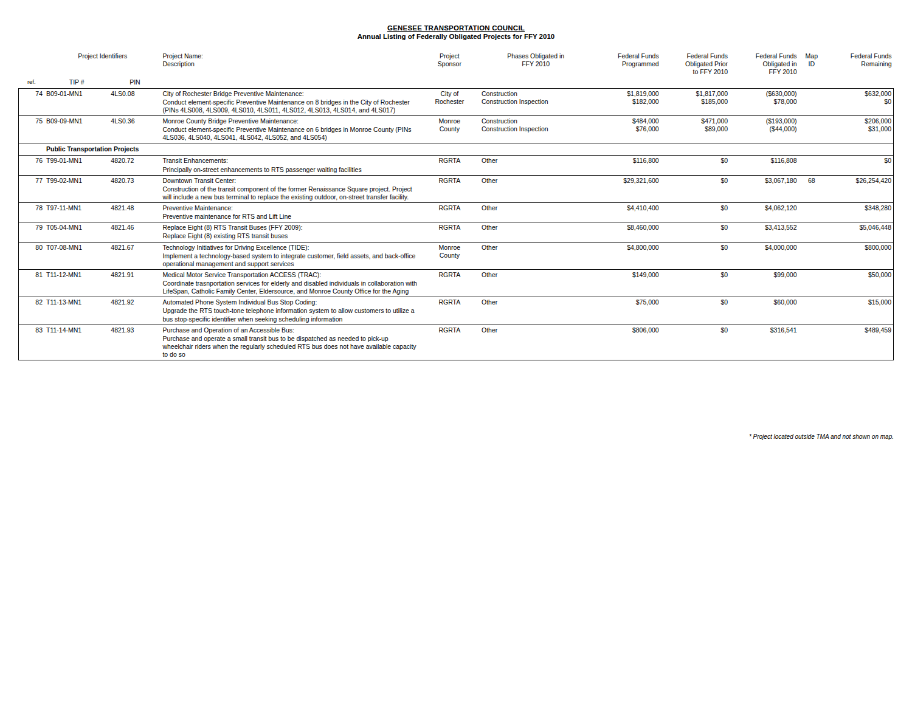GENESEE TRANSPORTATION COUNCIL
Annual Listing of Federally Obligated Projects for FFY 2010
| | Project Identifiers | Project Name: Description | Project Sponsor | Phases Obligated in FFY 2010 | Federal Funds Programmed | Federal Funds Obligated Prior to FFY 2010 | Federal Funds Obligated in FFY 2010 | Map ID | Federal Funds Remaining |
| --- | --- | --- | --- | --- | --- | --- | --- | --- | --- |
| ref. | TIP # | PIN | | | | | | | | |
| 74 | B09-01-MN1 | 4LS0.08 | City of Rochester Bridge Preventive Maintenance: Conduct element-specific Preventive Maintenance on 8 bridges in the City of Rochester (PINs 4LS008, 4LS009, 4LS010, 4LS011, 4LS012, 4LS013, 4LS014, and 4LS017) | City of Rochester | Construction Construction Inspection | $1,819,000 $182,000 | $1,817,000 $185,000 | ($630,000) $78,000 | | $632,000 $0 |
| 75 | B09-09-MN1 | 4LS0.36 | Monroe County Bridge Preventive Maintenance: Conduct element-specific Preventive Maintenance on 6 bridges in Monroe County (PINs 4LS036, 4LS040, 4LS041, 4LS042, 4LS052, and 4LS054) | Monroe County | Construction Construction Inspection | $484,000 $76,000 | $471,000 $89,000 | ($193,000) ($44,000) | | $206,000 $31,000 |
| | Public Transportation Projects |
| 76 | T99-01-MN1 | 4820.72 | Transit Enhancements: Principally on-street enhancements to RTS passenger waiting facilities | RGRTA | Other | $116,800 | $0 | $116,808 | | $0 |
| 77 | T99-02-MN1 | 4820.73 | Downtown Transit Center: Construction of the transit component of the former Renaissance Square project. Project will include a new bus terminal to replace the existing outdoor, on-street transfer facility. | RGRTA | Other | $29,321,600 | $0 | $3,067,180 | 68 | $26,254,420 |
| 78 | T97-11-MN1 | 4821.48 | Preventive Maintenance: Preventive maintenance for RTS and Lift Line | RGRTA | Other | $4,410,400 | $0 | $4,062,120 | | $348,280 |
| 79 | T05-04-MN1 | 4821.46 | Replace Eight (8) RTS Transit Buses (FFY 2009): Replace Eight (8) existing RTS transit buses | RGRTA | Other | $8,460,000 | $0 | $3,413,552 | | $5,046,448 |
| 80 | T07-08-MN1 | 4821.67 | Technology Initiatives for Driving Excellence (TIDE): Implement a technology-based system to integrate customer, field assets, and back-office operational management and support services | Monroe County | Other | $4,800,000 | $0 | $4,000,000 | | $800,000 |
| 81 | T11-12-MN1 | 4821.91 | Medical Motor Service Transportation ACCESS (TRAC): Coordinate trasnportation services for elderly and disabled individuals in collaboration with LifeSpan, Catholic Family Center, Eldersource, and Monroe County Office for the Aging | RGRTA | Other | $149,000 | $0 | $99,000 | | $50,000 |
| 82 | T11-13-MN1 | 4821.92 | Automated Phone System Individual Bus Stop Coding: Upgrade the RTS touch-tone telephone information system to allow customers to utilize a bus stop-specific identifier when seeking scheduling information | RGRTA | Other | $75,000 | $0 | $60,000 | | $15,000 |
| 83 | T11-14-MN1 | 4821.93 | Purchase and Operation of an Accessible Bus: Purchase and operate a small transit bus to be dispatched as needed to pick-up wheelchair riders when the regularly scheduled RTS bus does not have available capacity to do so | RGRTA | Other | $806,000 | $0 | $316,541 | | $489,459 |
* Project located outside TMA and not shown on map.